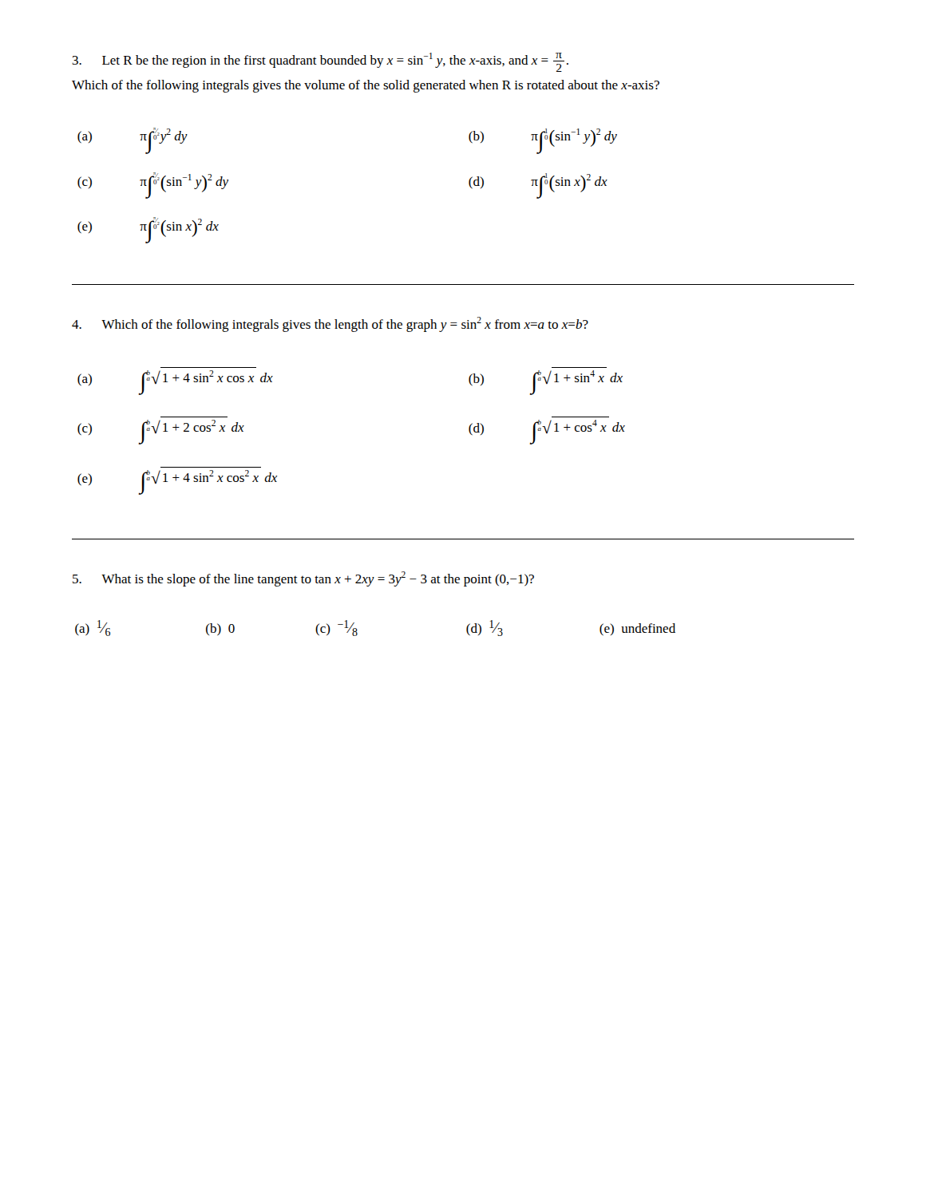3. Let R be the region in the first quadrant bounded by x = sin−1 y, the x-axis, and x = π 2.
Which of the following integrals gives the volume of the solid generated when R is rotated about the x-axis?
| (a) | π ∫ π ⁄ 2 0 y 2 dy | (b) | π ∫ 1 0 ( sin −1 y ) 2 dy |
| (c) | π ∫ π ⁄ 2 0 ( sin −1 y ) 2 dy | (d) | π ∫ 1 0 ( sin x ) 2 dx |
| (e) | π ∫ π ⁄ 2 0 ( sin x ) 2 dx | | |
4. Which of the following integrals gives the length of the graph y = sin2 x from x=a to x=b?
| (a) | ∫ b a √ 1 + 4 sin 2 x cos x dx | (b) | ∫ b a √ 1 + sin 4 x dx |
| (c) | ∫ b a √ 1 + 2 cos 2 x dx | (d) | ∫ b a √ 1 + cos 4 x dx |
| (e) | ∫ b a √ 1 + 4 sin 2 x cos 2 x dx | | |
5. What is the slope of the line tangent to tan x + 2xy = 3y2 − 3 at the point (0,−1)?
| (a) 1 ⁄ 6 | (b) 0 | (c) −1 ⁄ 8 | (d) 1 ⁄ 3 | (e) undefined |